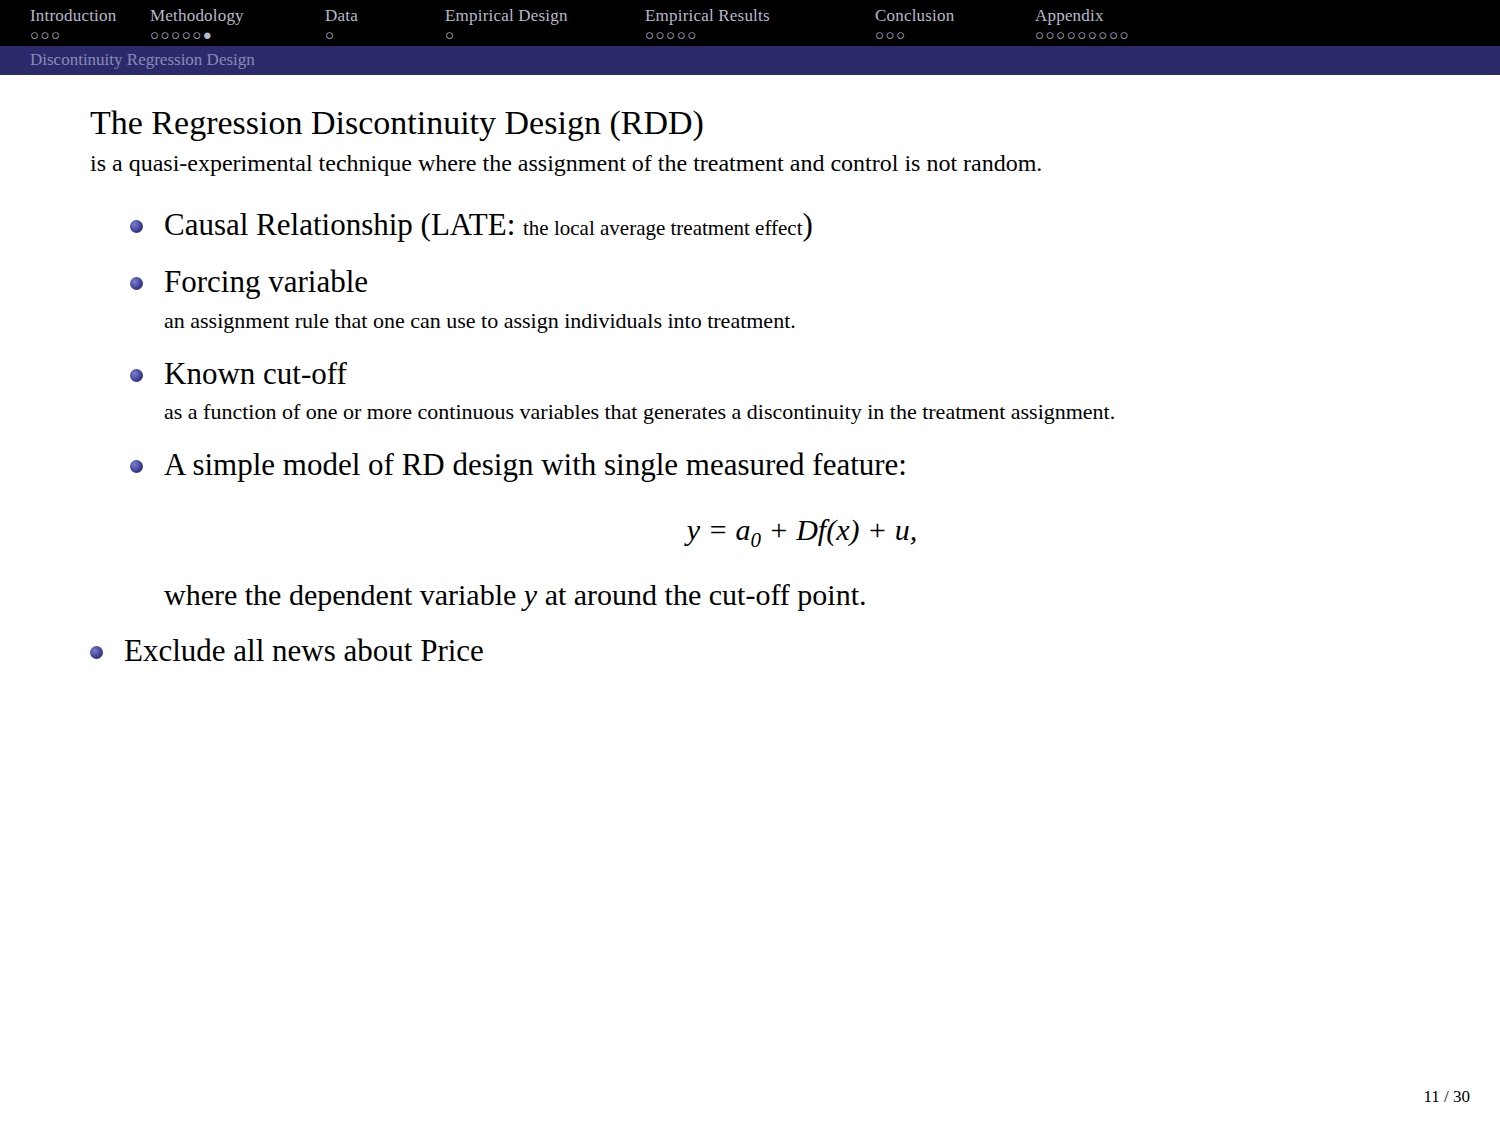Introduction ○○○
Methodology ○○○○○●
Data ○
Empirical Design ○
Empirical Results ○○○○○
Conclusion ○○○
Appendix ○○○○○○○○○
Discontinuity Regression Design
The Regression Discontinuity Design (RDD)
is a quasi-experimental technique where the assignment of the treatment and control is not random.
Causal Relationship (LATE: the local average treatment effect)
Forcing variable
an assignment rule that one can use to assign individuals into treatment.
Known cut-off
as a function of one or more continuous variables that generates a discontinuity in the treatment assignment.
A simple model of RD design with single measured feature:
y = a0 + Df(x) + u,
where the dependent variable y at around the cut-off point.
Exclude all news about Price
11 / 30